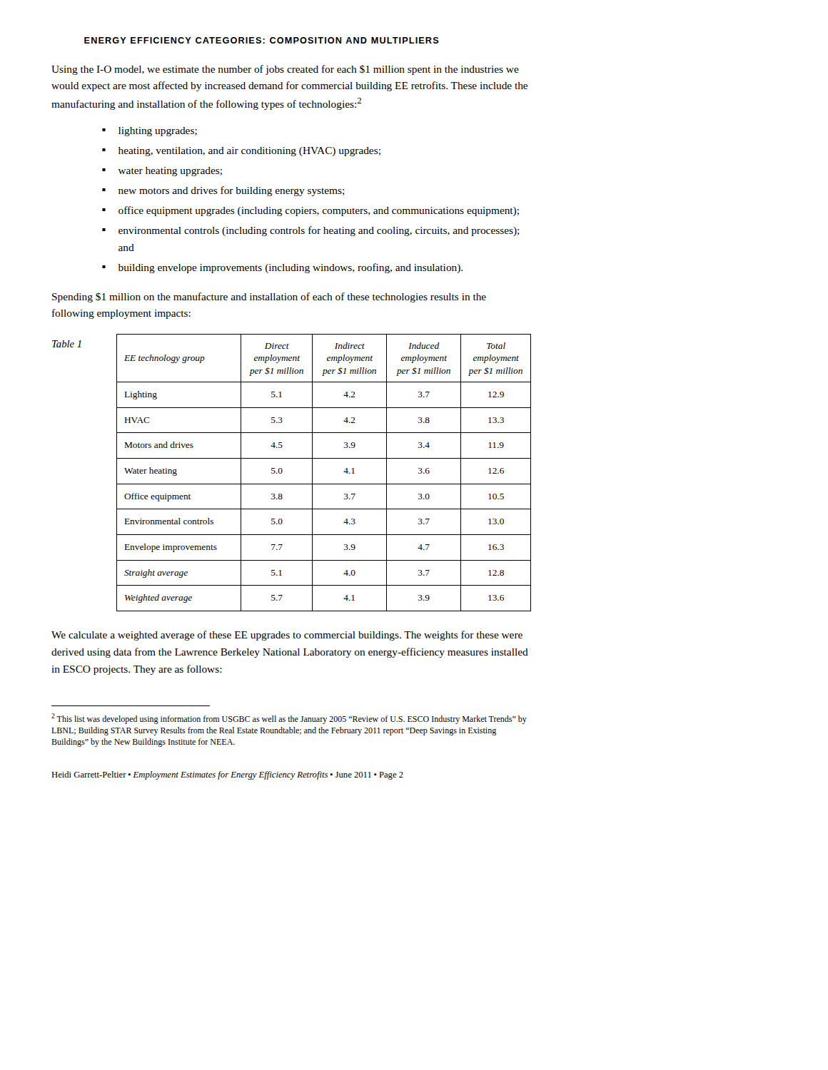Energy Efficiency Categories: Composition and Multipliers
Using the I-O model, we estimate the number of jobs created for each $1 million spent in the industries we would expect are most affected by increased demand for commercial building EE retrofits. These include the manufacturing and installation of the following types of technologies:2
lighting upgrades;
heating, ventilation, and air conditioning (HVAC) upgrades;
water heating upgrades;
new motors and drives for building energy systems;
office equipment upgrades (including copiers, computers, and communications equipment);
environmental controls (including controls for heating and cooling, circuits, and processes); and
building envelope improvements (including windows, roofing, and insulation).
Spending $1 million on the manufacture and installation of each of these technologies results in the following employment impacts:
Table 1
| EE technology group | Direct employment per $1 million | Indirect employment per $1 million | Induced employment per $1 million | Total employment per $1 million |
| --- | --- | --- | --- | --- |
| Lighting | 5.1 | 4.2 | 3.7 | 12.9 |
| HVAC | 5.3 | 4.2 | 3.8 | 13.3 |
| Motors and drives | 4.5 | 3.9 | 3.4 | 11.9 |
| Water heating | 5.0 | 4.1 | 3.6 | 12.6 |
| Office equipment | 3.8 | 3.7 | 3.0 | 10.5 |
| Environmental controls | 5.0 | 4.3 | 3.7 | 13.0 |
| Envelope improvements | 7.7 | 3.9 | 4.7 | 16.3 |
| Straight average | 5.1 | 4.0 | 3.7 | 12.8 |
| Weighted average | 5.7 | 4.1 | 3.9 | 13.6 |
We calculate a weighted average of these EE upgrades to commercial buildings. The weights for these were derived using data from the Lawrence Berkeley National Laboratory on energy-efficiency measures installed in ESCO projects. They are as follows:
2 This list was developed using information from USGBC as well as the January 2005 “Review of U.S. ESCO Industry Market Trends” by LBNL; Building STAR Survey Results from the Real Estate Roundtable; and the February 2011 report “Deep Savings in Existing Buildings” by the New Buildings Institute for NEEA.
Heidi Garrett-Peltier ▪ Employment Estimates for Energy Efficiency Retrofits ▪ June 2011 ▪ Page 2